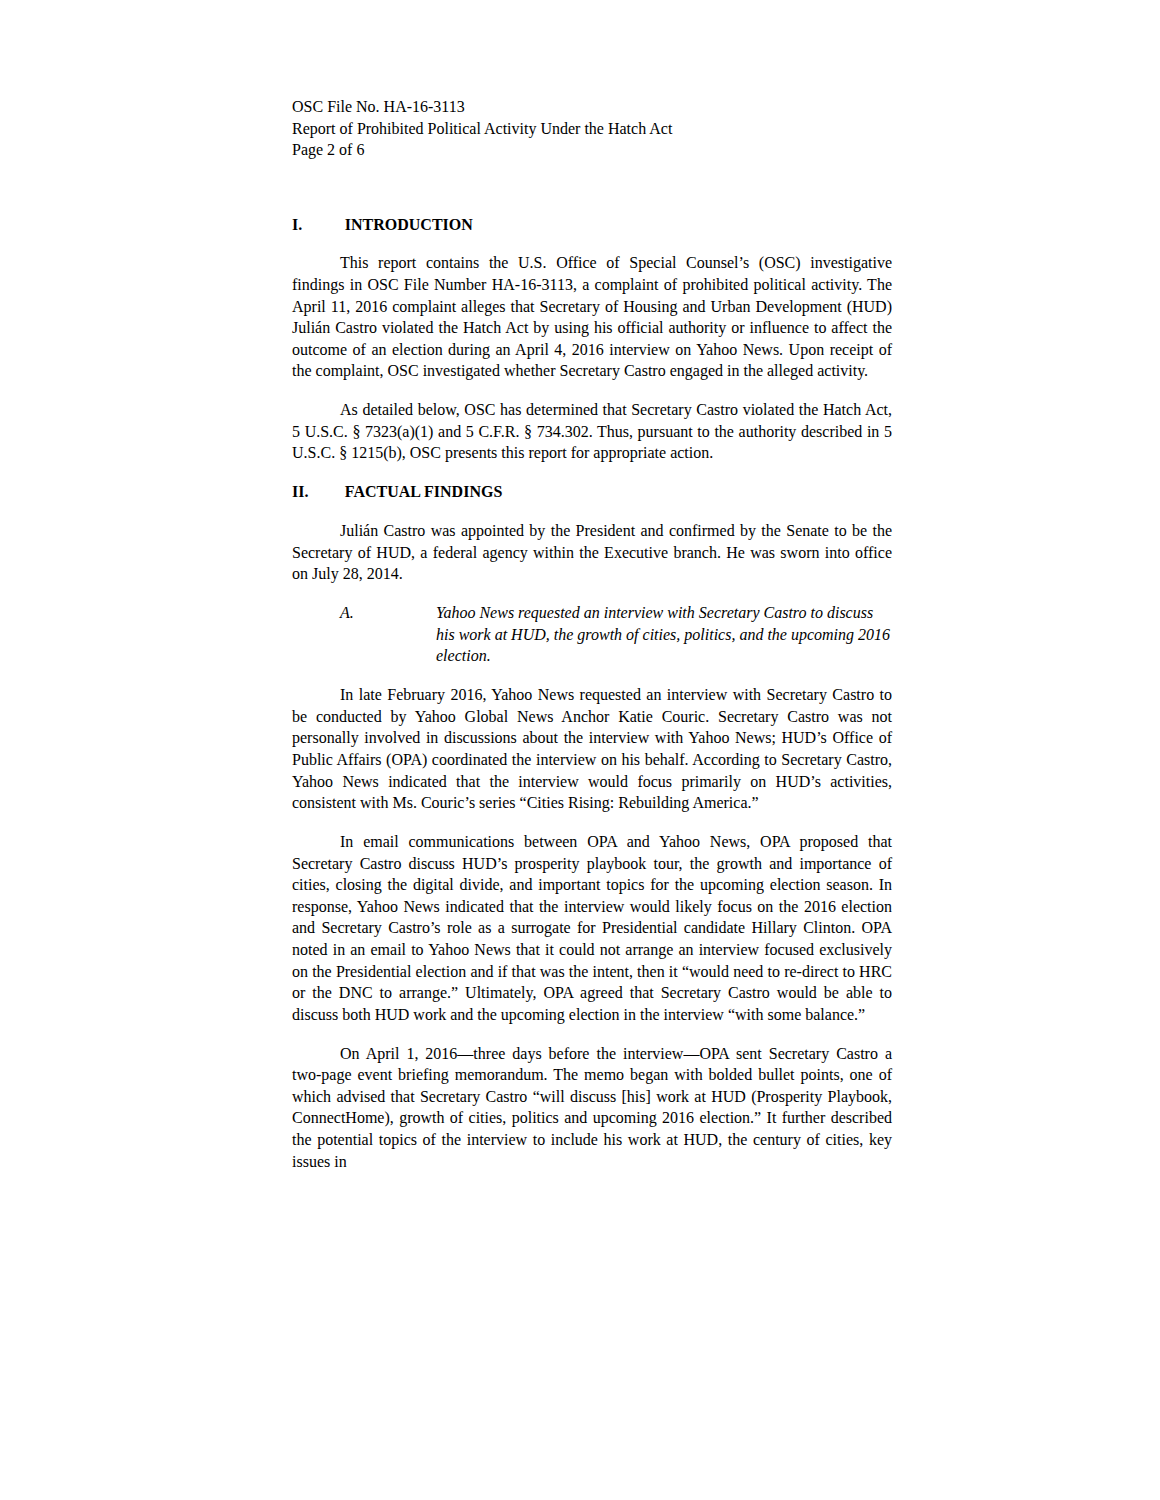OSC File No. HA-16-3113
Report of Prohibited Political Activity Under the Hatch Act
Page 2 of 6
I. Introduction
This report contains the U.S. Office of Special Counsel’s (OSC) investigative findings in OSC File Number HA-16-3113, a complaint of prohibited political activity. The April 11, 2016 complaint alleges that Secretary of Housing and Urban Development (HUD) Julián Castro violated the Hatch Act by using his official authority or influence to affect the outcome of an election during an April 4, 2016 interview on Yahoo News. Upon receipt of the complaint, OSC investigated whether Secretary Castro engaged in the alleged activity.
As detailed below, OSC has determined that Secretary Castro violated the Hatch Act, 5 U.S.C. § 7323(a)(1) and 5 C.F.R. § 734.302. Thus, pursuant to the authority described in 5 U.S.C. § 1215(b), OSC presents this report for appropriate action.
II. Factual Findings
Julián Castro was appointed by the President and confirmed by the Senate to be the Secretary of HUD, a federal agency within the Executive branch. He was sworn into office on July 28, 2014.
A. Yahoo News requested an interview with Secretary Castro to discuss his work at HUD, the growth of cities, politics, and the upcoming 2016 election.
In late February 2016, Yahoo News requested an interview with Secretary Castro to be conducted by Yahoo Global News Anchor Katie Couric. Secretary Castro was not personally involved in discussions about the interview with Yahoo News; HUD’s Office of Public Affairs (OPA) coordinated the interview on his behalf. According to Secretary Castro, Yahoo News indicated that the interview would focus primarily on HUD’s activities, consistent with Ms. Couric’s series “Cities Rising: Rebuilding America.”
In email communications between OPA and Yahoo News, OPA proposed that Secretary Castro discuss HUD’s prosperity playbook tour, the growth and importance of cities, closing the digital divide, and important topics for the upcoming election season. In response, Yahoo News indicated that the interview would likely focus on the 2016 election and Secretary Castro’s role as a surrogate for Presidential candidate Hillary Clinton. OPA noted in an email to Yahoo News that it could not arrange an interview focused exclusively on the Presidential election and if that was the intent, then it “would need to re-direct to HRC or the DNC to arrange.” Ultimately, OPA agreed that Secretary Castro would be able to discuss both HUD work and the upcoming election in the interview “with some balance.”
On April 1, 2016—three days before the interview—OPA sent Secretary Castro a two-page event briefing memorandum. The memo began with bolded bullet points, one of which advised that Secretary Castro “will discuss [his] work at HUD (Prosperity Playbook, ConnectHome), growth of cities, politics and upcoming 2016 election.” It further described the potential topics of the interview to include his work at HUD, the century of cities, key issues in